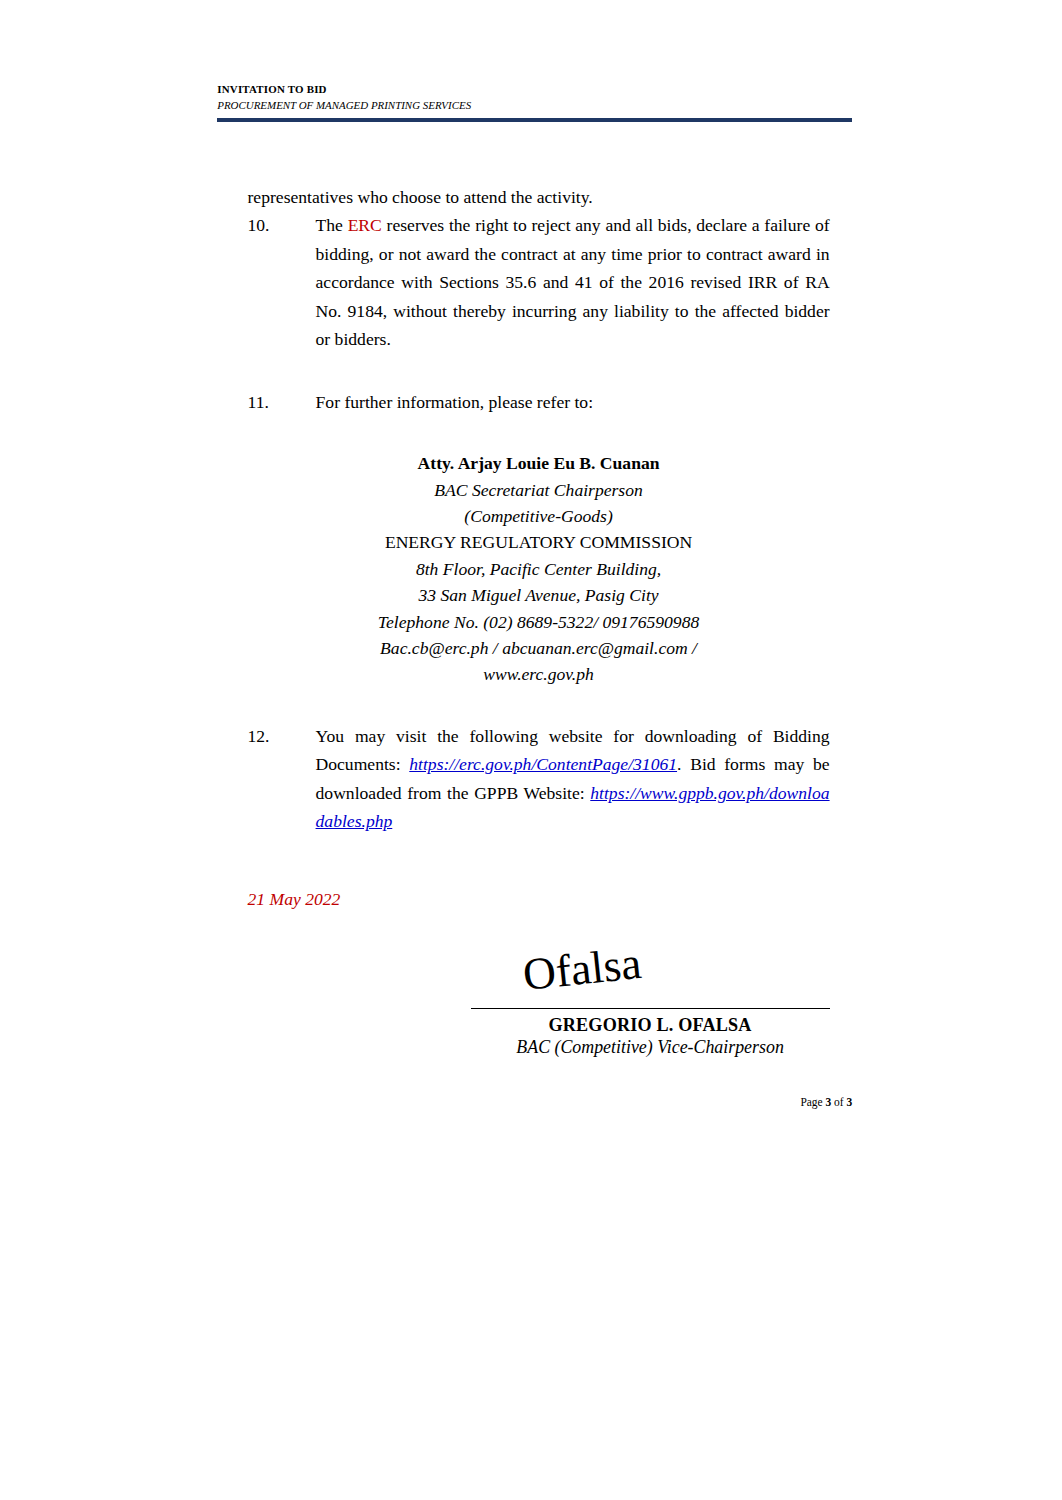Invitation to Bid
Procurement of Managed Printing Services
representatives who choose to attend the activity.
10. The ERC reserves the right to reject any and all bids, declare a failure of bidding, or not award the contract at any time prior to contract award in accordance with Sections 35.6 and 41 of the 2016 revised IRR of RA No. 9184, without thereby incurring any liability to the affected bidder or bidders.
11. For further information, please refer to:
Atty. Arjay Louie Eu B. Cuanan
BAC Secretariat Chairperson
(Competitive-Goods)
ENERGY REGULATORY COMMISSION
8th Floor, Pacific Center Building,
33 San Miguel Avenue, Pasig City
Telephone No. (02) 8689-5322/ 09176590988
Bac.cb@erc.ph / abcuanan.erc@gmail.com /
www.erc.gov.ph
12. You may visit the following website for downloading of Bidding Documents: https://erc.gov.ph/ContentPage/31061. Bid forms may be downloaded from the GPPB Website: https://www.gppb.gov.ph/downloadables.php
21 May 2022
Ofalsa
GREGORIO L. OFALSA
BAC (Competitive) Vice-Chairperson
Page 3 of 3